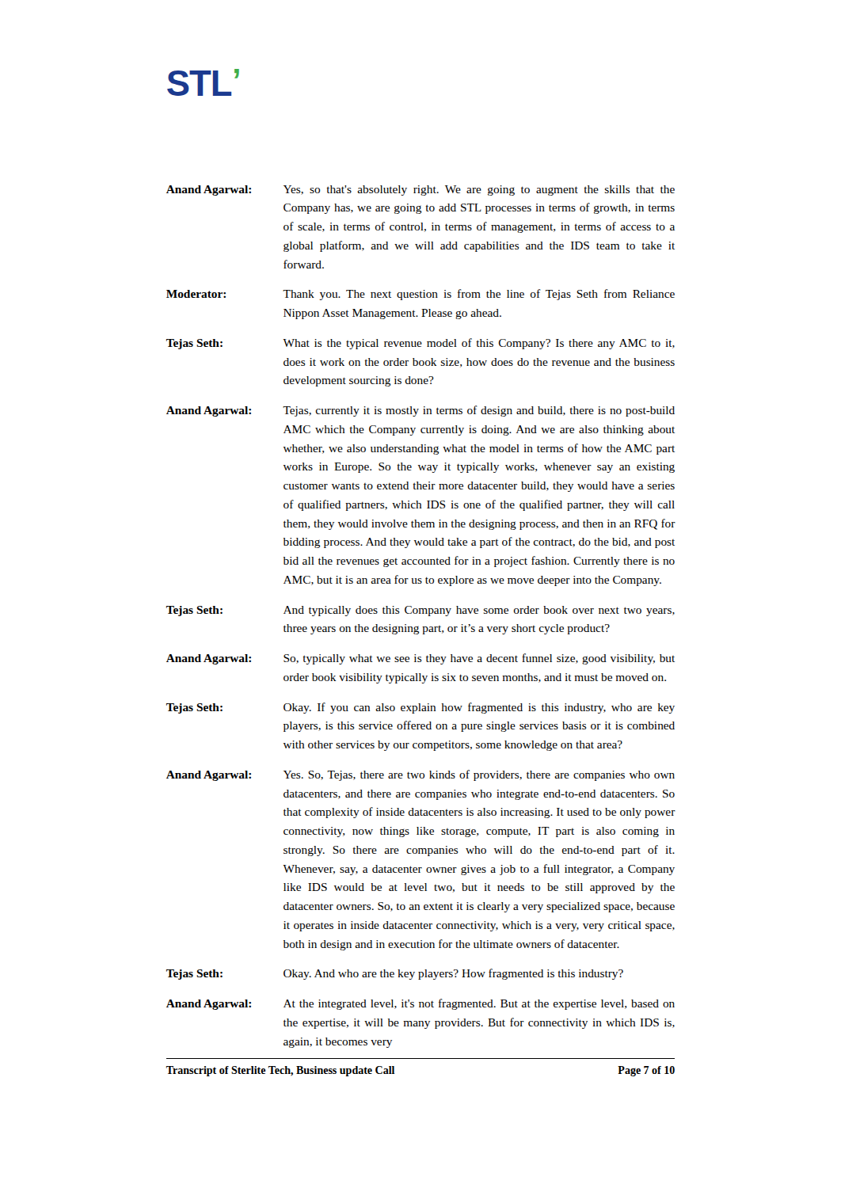STL’
| Anand Agarwal: | Yes, so that's absolutely right. We are going to augment the skills that the Company has, we are going to add STL processes in terms of growth, in terms of scale, in terms of control, in terms of management, in terms of access to a global platform, and we will add capabilities and the IDS team to take it forward. |
| Moderator: | Thank you. The next question is from the line of Tejas Seth from Reliance Nippon Asset Management. Please go ahead. |
| Tejas Seth: | What is the typical revenue model of this Company? Is there any AMC to it, does it work on the order book size, how does do the revenue and the business development sourcing is done? |
| Anand Agarwal: | Tejas, currently it is mostly in terms of design and build, there is no post-build AMC which the Company currently is doing. And we are also thinking about whether, we also understanding what the model in terms of how the AMC part works in Europe. So the way it typically works, whenever say an existing customer wants to extend their more datacenter build, they would have a series of qualified partners, which IDS is one of the qualified partner, they will call them, they would involve them in the designing process, and then in an RFQ for bidding process. And they would take a part of the contract, do the bid, and post bid all the revenues get accounted for in a project fashion. Currently there is no AMC, but it is an area for us to explore as we move deeper into the Company. |
| Tejas Seth: | And typically does this Company have some order book over next two years, three years on the designing part, or it’s a very short cycle product? |
| Anand Agarwal: | So, typically what we see is they have a decent funnel size, good visibility, but order book visibility typically is six to seven months, and it must be moved on. |
| Tejas Seth: | Okay. If you can also explain how fragmented is this industry, who are key players, is this service offered on a pure single services basis or it is combined with other services by our competitors, some knowledge on that area? |
| Anand Agarwal: | Yes. So, Tejas, there are two kinds of providers, there are companies who own datacenters, and there are companies who integrate end-to-end datacenters. So that complexity of inside datacenters is also increasing. It used to be only power connectivity, now things like storage, compute, IT part is also coming in strongly. So there are companies who will do the end-to-end part of it. Whenever, say, a datacenter owner gives a job to a full integrator, a Company like IDS would be at level two, but it needs to be still approved by the datacenter owners. So, to an extent it is clearly a very specialized space, because it operates in inside datacenter connectivity, which is a very, very critical space, both in design and in execution for the ultimate owners of datacenter. |
| Tejas Seth: | Okay. And who are the key players? How fragmented is this industry? |
| Anand Agarwal: | At the integrated level, it's not fragmented. But at the expertise level, based on the expertise, it will be many providers. But for connectivity in which IDS is, again, it becomes very |
Transcript of Sterlite Tech, Business update Call Page 7 of 10